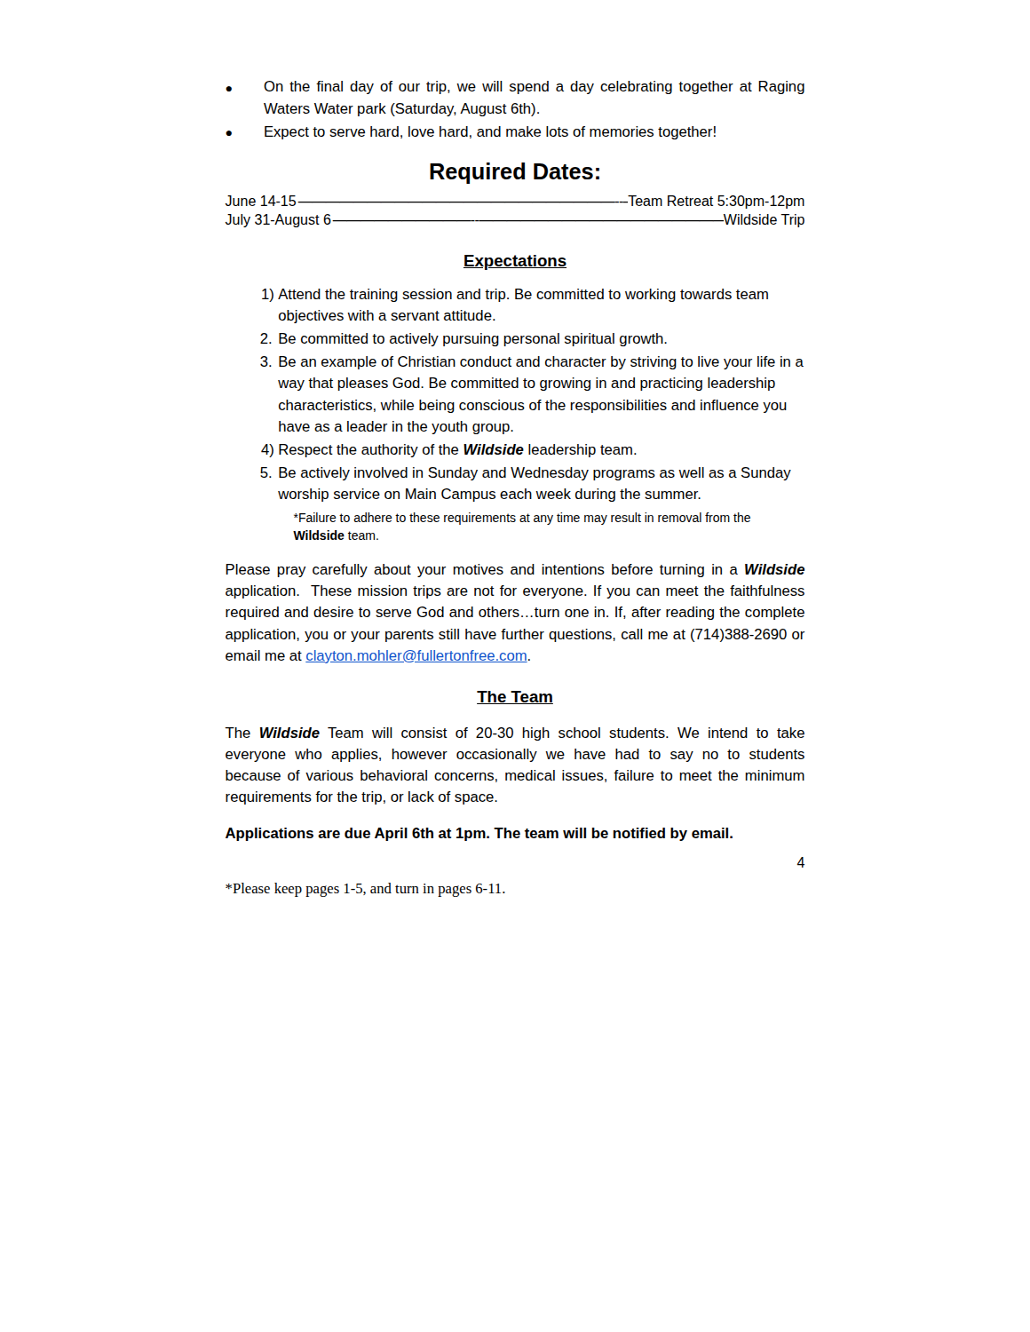On the final day of our trip, we will spend a day celebrating together at Raging Waters Water park (Saturday, August 6th).
Expect to serve hard, love hard, and make lots of memories together!
Required Dates:
June 14-15 ———————————————————————--———— Team Retreat 5:30pm-12pm
July 31-August 6 ——————————--——————————————————--———— Wildside Trip
Expectations
Attend the training session and trip. Be committed to working towards team objectives with a servant attitude.
Be committed to actively pursuing personal spiritual growth.
Be an example of Christian conduct and character by striving to live your life in a way that pleases God. Be committed to growing in and practicing leadership characteristics, while being conscious of the responsibilities and influence you have as a leader in the youth group.
Respect the authority of the Wildside leadership team.
Be actively involved in Sunday and Wednesday programs as well as a Sunday worship service on Main Campus each week during the summer.
*Failure to adhere to these requirements at any time may result in removal from the Wildside team.
Please pray carefully about your motives and intentions before turning in a Wildside application. These mission trips are not for everyone. If you can meet the faithfulness required and desire to serve God and others…turn one in. If, after reading the complete application, you or your parents still have further questions, call me at (714)388-2690 or email me at clayton.mohler@fullertonfree.com.
The Team
The Wildside Team will consist of 20-30 high school students. We intend to take everyone who applies, however occasionally we have had to say no to students because of various behavioral concerns, medical issues, failure to meet the minimum requirements for the trip, or lack of space.
Applications are due April 6th at 1pm. The team will be notified by email.
4
*Please keep pages 1-5, and turn in pages 6-11.